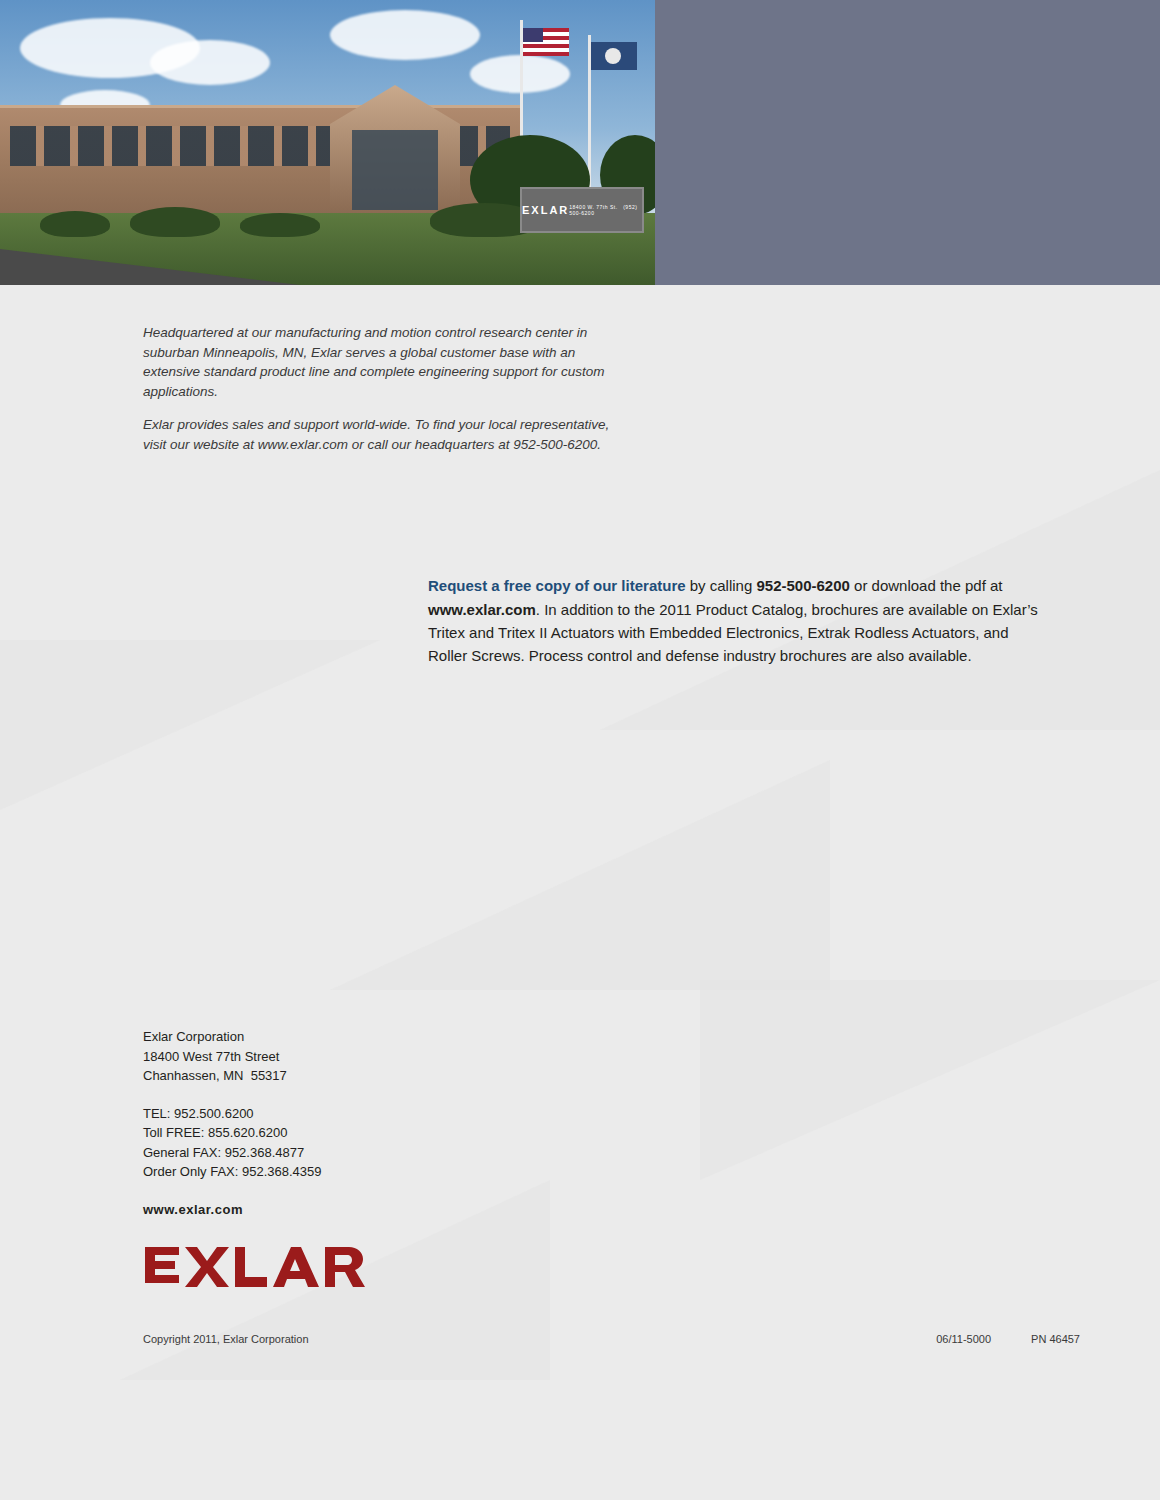EXLAR18400 W. 77th St. (952) 500-6200
Headquartered at our manufacturing and motion control research center in suburban Minneapolis, MN, Exlar serves a global customer base with an extensive standard product line and complete engineering support for custom applications.
Exlar provides sales and support world-wide. To find your local representative, visit our website at www.exlar.com or call our headquarters at 952-500-6200.
Request a free copy of our literature by calling 952-500-6200 or download the pdf at www.exlar.com. In addition to the 2011 Product Catalog, brochures are available on Exlar’s Tritex and Tritex II Actuators with Embedded Electronics, Extrak Rodless Actuators, and Roller Screws. Process control and defense industry brochures are also available.
Exlar Corporation
18400 West 77th Street
Chanhassen, MN 55317
TEL: 952.500.6200
Toll FREE: 855.620.6200
General FAX: 952.368.4877
Order Only FAX: 952.368.4359
www.exlar.com
Copyright 2011, Exlar Corporation
06/11-5000 PN 46457